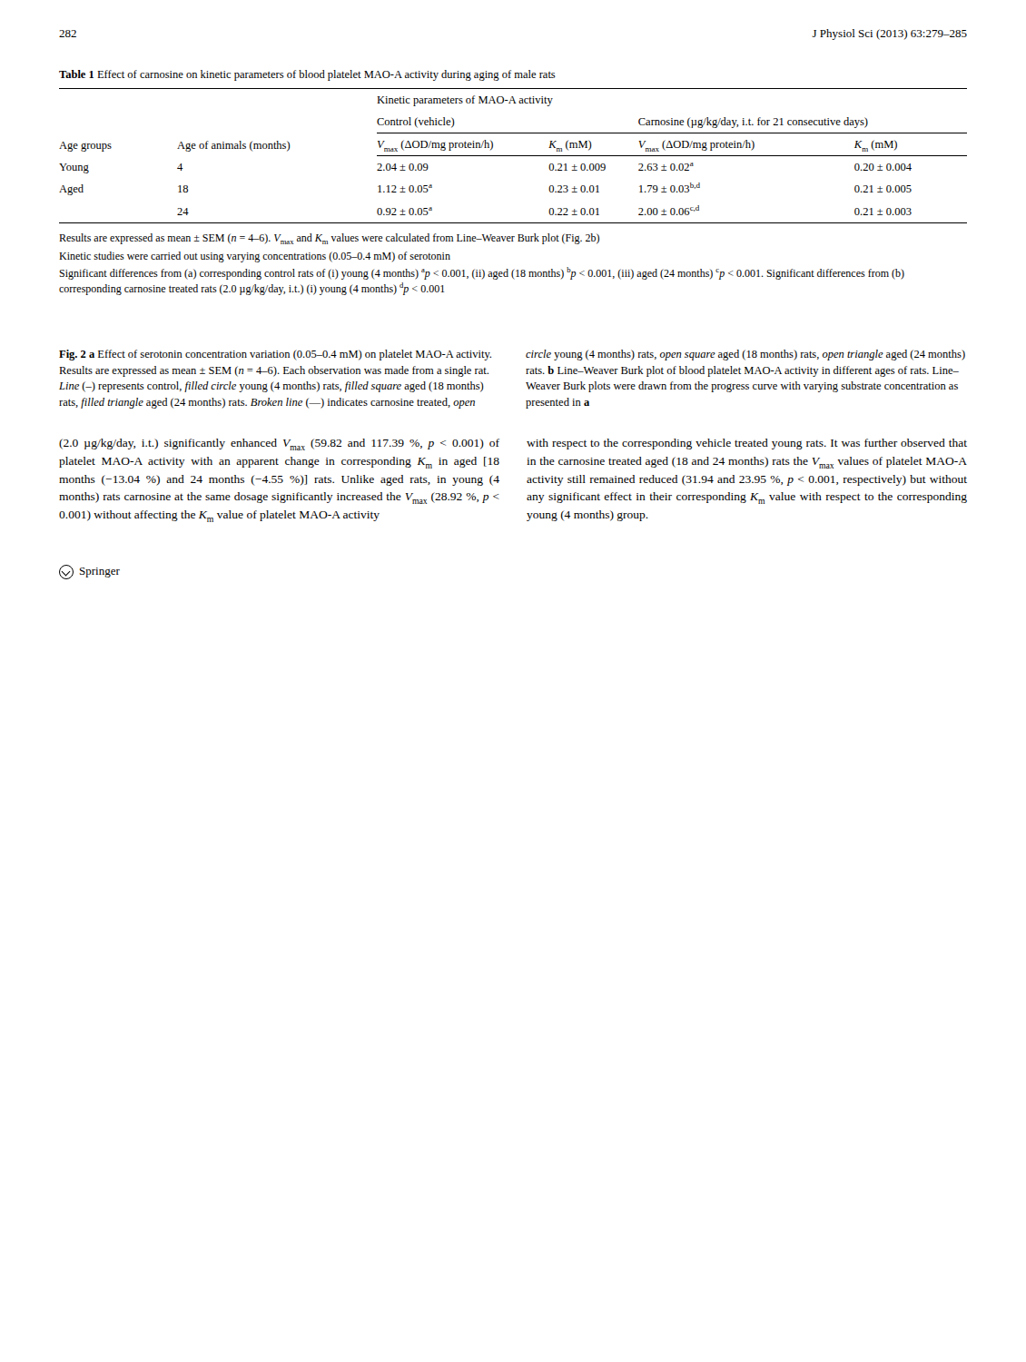282
J Physiol Sci (2013) 63:279–285
Table 1 Effect of carnosine on kinetic parameters of blood platelet MAO-A activity during aging of male rats
| Age groups | Age of animals (months) | Kinetic parameters of MAO-A activity |
| --- | --- | --- |
| Control (vehicle) | Carnosine (µg/kg/day, i.t. for 21 consecutive days) |
| V max (ΔOD/mg protein/h) | K m (mM) | V max (ΔOD/mg protein/h) | K m (mM) |
| Young | 4 | 2.04 ± 0.09 | 0.21 ± 0.009 | 2.63 ± 0.02 a | 0.20 ± 0.004 |
| Aged | 18 | 1.12 ± 0.05 a | 0.23 ± 0.01 | 1.79 ± 0.03 b,d | 0.21 ± 0.005 |
| | 24 | 0.92 ± 0.05 a | 0.22 ± 0.01 | 2.00 ± 0.06 c,d | 0.21 ± 0.003 |
Results are expressed as mean ± SEM (n = 4–6). Vmax and Km values were calculated from Line–Weaver Burk plot (Fig. 2b)
Kinetic studies were carried out using varying concentrations (0.05–0.4 mM) of serotonin
Significant differences from (a) corresponding control rats of (i) young (4 months) ap < 0.001, (ii) aged (18 months) bp < 0.001, (iii) aged (24 months) cp < 0.001. Significant differences from (b) corresponding carnosine treated rats (2.0 µg/kg/day, i.t.) (i) young (4 months) dp < 0.001
Fig. 2 a Effect of serotonin concentration variation (0.05–0.4 mM) on platelet MAO-A activity. Results are expressed as mean ± SEM (n = 4–6). Each observation was made from a single rat. Line (–) represents control, filled circle young (4 months) rats, filled square aged (18 months) rats, filled triangle aged (24 months) rats. Broken line (—) indicates carnosine treated, open circle young (4 months) rats, open square aged (18 months) rats, open triangle aged (24 months) rats. b Line–Weaver Burk plot of blood platelet MAO-A activity in different ages of rats. Line–Weaver Burk plots were drawn from the progress curve with varying substrate concentration as presented in a
(2.0 µg/kg/day, i.t.) significantly enhanced Vmax (59.82 and 117.39 %, p < 0.001) of platelet MAO-A activity with an apparent change in corresponding Km in aged [18 months (−13.04 %) and 24 months (−4.55 %)] rats. Unlike aged rats, in young (4 months) rats carnosine at the same dosage significantly increased the Vmax (28.92 %, p < 0.001) without affecting the Km value of platelet MAO-A activity
with respect to the corresponding vehicle treated young rats. It was further observed that in the carnosine treated aged (18 and 24 months) rats the Vmax values of platelet MAO-A activity still remained reduced (31.94 and 23.95 %, p < 0.001, respectively) but without any significant effect in their corresponding Km value with respect to the corresponding young (4 months) group.
Springer